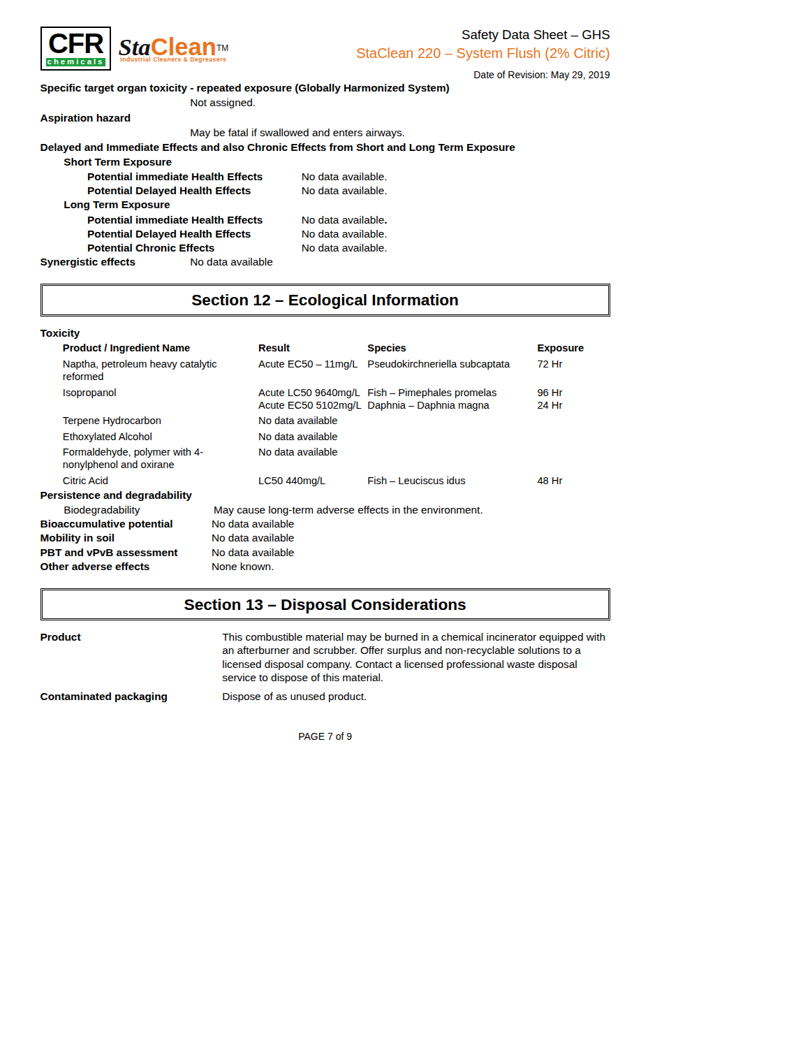CFR chemicals
Sta Clean TM Industrial Cleaners & Degreasers
Safety Data Sheet – GHS
StaClean 220 – System Flush (2% Citric)
Date of Revision: May 29, 2019
Specific target organ toxicity - repeated exposure (Globally Harmonized System)
Not assigned.
Aspiration hazard
May be fatal if swallowed and enters airways.
Delayed and Immediate Effects and also Chronic Effects from Short and Long Term Exposure
Short Term Exposure
Potential immediate Health Effects No data available.
Potential Delayed Health Effects No data available.
Long Term Exposure
Potential immediate Health Effects No data available.
Potential Delayed Health Effects No data available.
Potential Chronic Effects No data available.
Synergistic effects No data available
Section 12 – Ecological Information
Toxicity
| Product / Ingredient Name | Result | Species | Exposure |
| --- | --- | --- | --- |
| Naptha, petroleum heavy catalytic reformed | Acute EC50 – 11mg/L | Pseudokirchneriella subcaptata | 72 Hr |
| Isopropanol | Acute LC50 9640mg/L Acute EC50 5102mg/L | Fish – Pimephales promelas Daphnia – Daphnia magna | 96 Hr 24 Hr |
| Terpene Hydrocarbon | No data available |
| Ethoxylated Alcohol | No data available |
| Formaldehyde, polymer with 4-nonylphenol and oxirane | No data available |
| Citric Acid | LC50 440mg/L | Fish – Leuciscus idus | 48 Hr |
Persistence and degradability
Biodegradability May cause long-term adverse effects in the environment.
Bioaccumulative potential No data available
Mobility in soil No data available
PBT and vPvB assessment No data available
Other adverse effects None known.
Section 13 – Disposal Considerations
Product
This combustible material may be burned in a chemical incinerator equipped with an afterburner and scrubber. Offer surplus and non-recyclable solutions to a licensed disposal company. Contact a licensed professional waste disposal service to dispose of this material.
Contaminated packaging
Dispose of as unused product.
PAGE 7 of 9